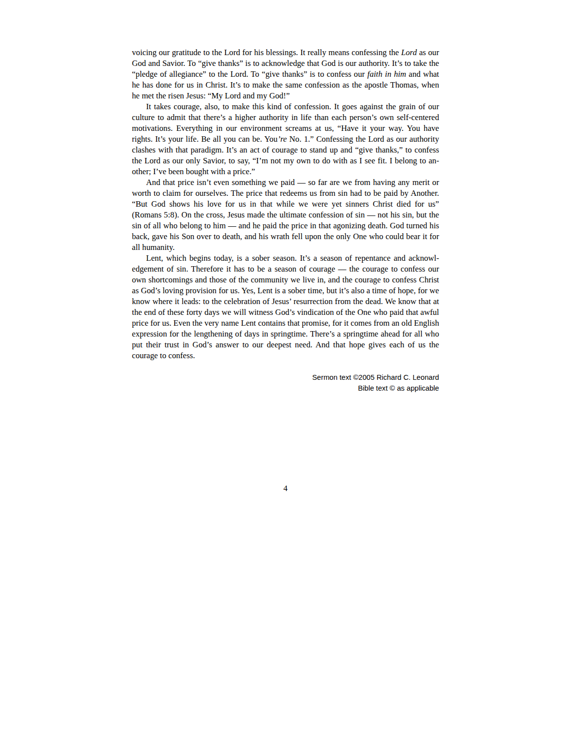voicing our gratitude to the Lord for his blessings. It really means confessing the Lord as our God and Savior. To “give thanks” is to acknowledge that God is our authority. It’s to take the “pledge of allegiance” to the Lord. To “give thanks” is to confess our faith in him and what he has done for us in Christ. It’s to make the same confession as the apostle Thomas, when he met the risen Jesus: “My Lord and my God!”
It takes courage, also, to make this kind of confession. It goes against the grain of our culture to admit that there’s a higher authority in life than each person’s own self-centered motivations. Everything in our environment screams at us, “Have it your way. You have rights. It’s your life. Be all you can be. You’re No. 1.” Confessing the Lord as our authority clashes with that paradigm. It’s an act of courage to stand up and “give thanks,” to confess the Lord as our only Savior, to say, “I’m not my own to do with as I see fit. I belong to another; I’ve been bought with a price.”
And that price isn’t even something we paid — so far are we from having any merit or worth to claim for ourselves. The price that redeems us from sin had to be paid by Another. “But God shows his love for us in that while we were yet sinners Christ died for us” (Romans 5:8). On the cross, Jesus made the ultimate confession of sin — not his sin, but the sin of all who belong to him — and he paid the price in that agonizing death. God turned his back, gave his Son over to death, and his wrath fell upon the only One who could bear it for all humanity.
Lent, which begins today, is a sober season. It’s a season of repentance and acknowledgement of sin. Therefore it has to be a season of courage — the courage to confess our own shortcomings and those of the community we live in, and the courage to confess Christ as God’s loving provision for us. Yes, Lent is a sober time, but it’s also a time of hope, for we know where it leads: to the celebration of Jesus’ resurrection from the dead. We know that at the end of these forty days we will witness God’s vindication of the One who paid that awful price for us. Even the very name Lent contains that promise, for it comes from an old English expression for the lengthening of days in springtime. There’s a springtime ahead for all who put their trust in God’s answer to our deepest need. And that hope gives each of us the courage to confess.
Sermon text ©2005 Richard C. Leonard
Bible text © as applicable
4